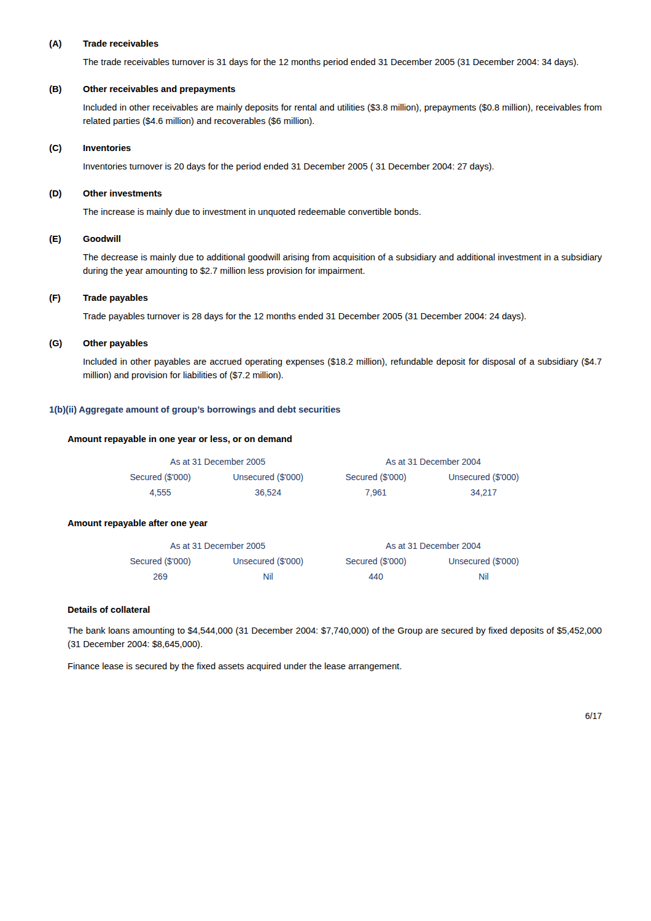(A) Trade receivables
The trade receivables turnover is 31 days for the 12 months period ended 31 December 2005 (31 December 2004: 34 days).
(B) Other receivables and prepayments
Included in other receivables are mainly deposits for rental and utilities ($3.8 million), prepayments ($0.8 million), receivables from related parties ($4.6 million) and recoverables ($6 million).
(C) Inventories
Inventories turnover is 20 days for the period ended 31 December 2005 ( 31 December 2004: 27 days).
(D) Other investments
The increase is mainly due to investment in unquoted redeemable convertible bonds.
(E) Goodwill
The decrease is mainly due to additional goodwill arising from acquisition of a subsidiary and additional investment in a subsidiary during the year amounting to $2.7 million less provision for impairment.
(F) Trade payables
Trade payables turnover is 28 days for the 12 months ended 31 December 2005 (31 December 2004: 24 days).
(G) Other payables
Included in other payables are accrued operating expenses ($18.2 million), refundable deposit for disposal of a subsidiary ($4.7 million) and provision for liabilities of ($7.2 million).
1(b)(ii) Aggregate amount of group’s borrowings and debt securities
Amount repayable in one year or less, or on demand
| As at 31 December 2005 | As at 31 December 2004 |
| Secured ($'000) | Unsecured ($'000) | Secured ($'000) | Unsecured ($'000) |
| 4,555 | 36,524 | 7,961 | 34,217 |
Amount repayable after one year
| As at 31 December 2005 | As at 31 December 2004 |
| Secured ($'000) | Unsecured ($'000) | Secured ($'000) | Unsecured ($'000) |
| 269 | Nil | 440 | Nil |
Details of collateral
The bank loans amounting to $4,544,000 (31 December 2004: $7,740,000) of the Group are secured by fixed deposits of $5,452,000 (31 December 2004: $8,645,000).
Finance lease is secured by the fixed assets acquired under the lease arrangement.
6/17